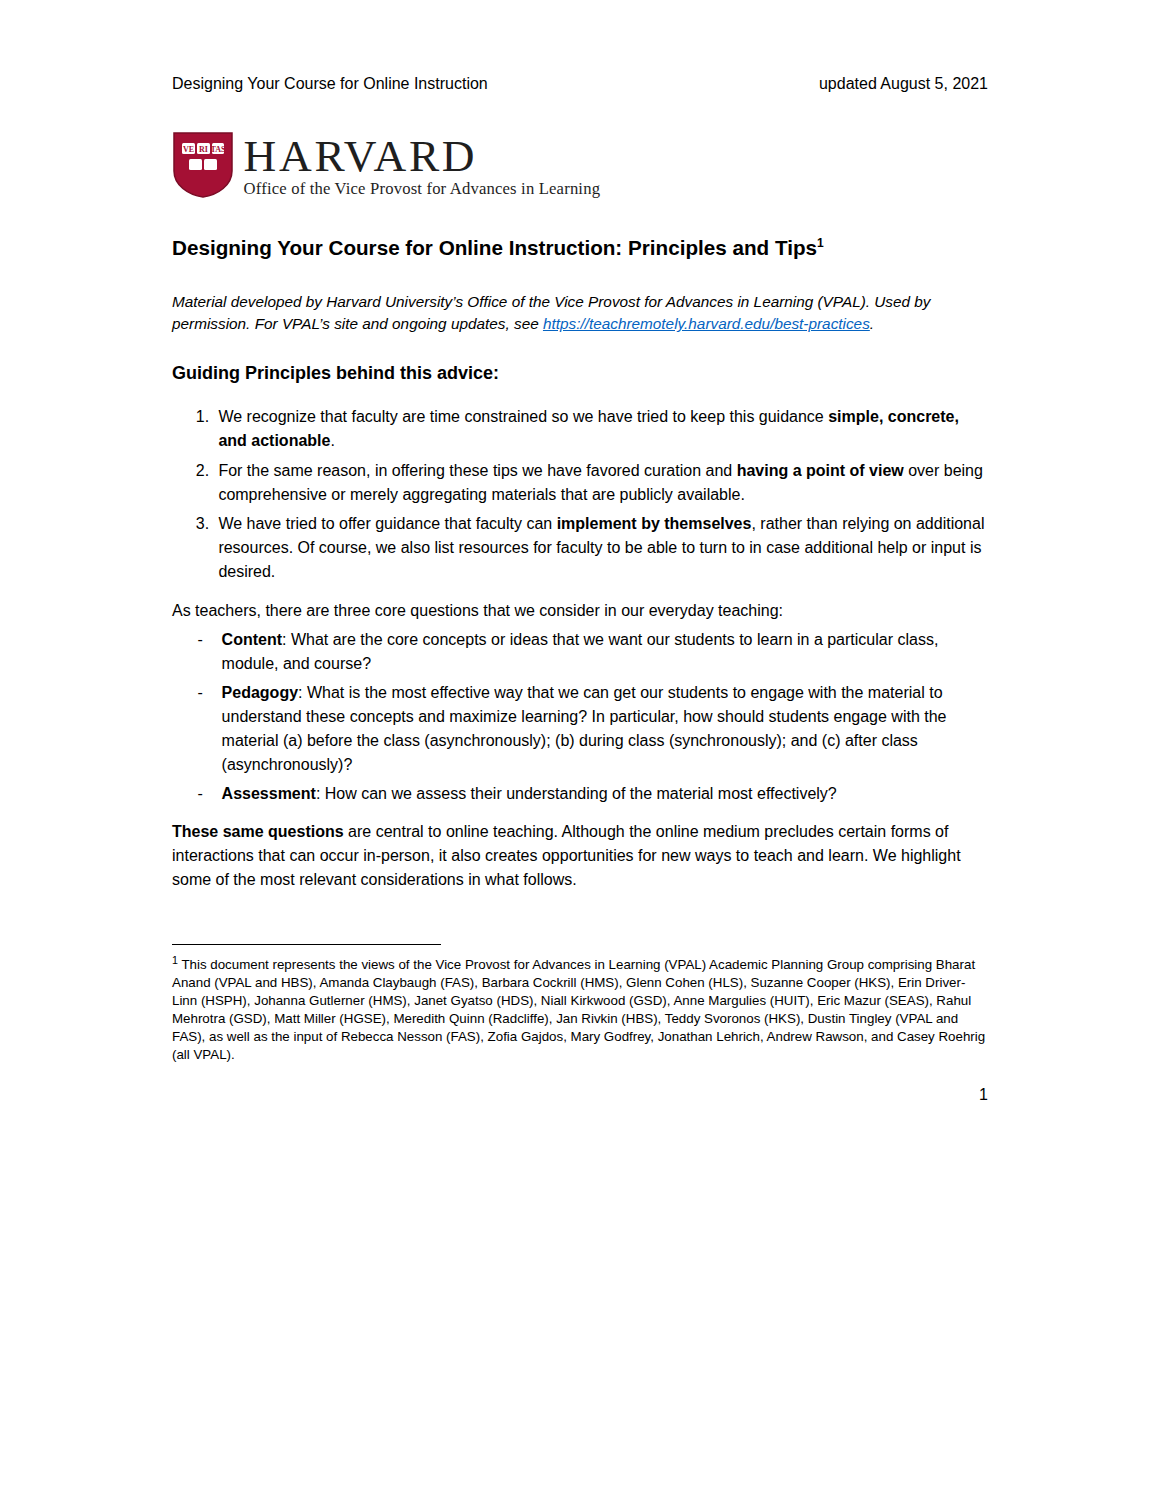Designing Your Course for Online Instruction updated August 5, 2021
VE RI TAS
HARVARD
Office of the Vice Provost for Advances in Learning
Designing Your Course for Online Instruction: Principles and Tips1
Material developed by Harvard University’s Office of the Vice Provost for Advances in Learning (VPAL). Used by permission. For VPAL’s site and ongoing updates, see https://teachremotely.harvard.edu/best-practices.
Guiding Principles behind this advice:
We recognize that faculty are time constrained so we have tried to keep this guidance simple, concrete, and actionable.
For the same reason, in offering these tips we have favored curation and having a point of view over being comprehensive or merely aggregating materials that are publicly available.
We have tried to offer guidance that faculty can implement by themselves, rather than relying on additional resources. Of course, we also list resources for faculty to be able to turn to in case additional help or input is desired.
As teachers, there are three core questions that we consider in our everyday teaching:
Content: What are the core concepts or ideas that we want our students to learn in a particular class, module, and course?
Pedagogy: What is the most effective way that we can get our students to engage with the material to understand these concepts and maximize learning? In particular, how should students engage with the material (a) before the class (asynchronously); (b) during class (synchronously); and (c) after class (asynchronously)?
Assessment: How can we assess their understanding of the material most effectively?
These same questions are central to online teaching. Although the online medium precludes certain forms of interactions that can occur in-person, it also creates opportunities for new ways to teach and learn. We highlight some of the most relevant considerations in what follows.
1 This document represents the views of the Vice Provost for Advances in Learning (VPAL) Academic Planning Group comprising Bharat Anand (VPAL and HBS), Amanda Claybaugh (FAS), Barbara Cockrill (HMS), Glenn Cohen (HLS), Suzanne Cooper (HKS), Erin Driver-Linn (HSPH), Johanna Gutlerner (HMS), Janet Gyatso (HDS), Niall Kirkwood (GSD), Anne Margulies (HUIT), Eric Mazur (SEAS), Rahul Mehrotra (GSD), Matt Miller (HGSE), Meredith Quinn (Radcliffe), Jan Rivkin (HBS), Teddy Svoronos (HKS), Dustin Tingley (VPAL and FAS), as well as the input of Rebecca Nesson (FAS), Zofia Gajdos, Mary Godfrey, Jonathan Lehrich, Andrew Rawson, and Casey Roehrig (all VPAL).
1